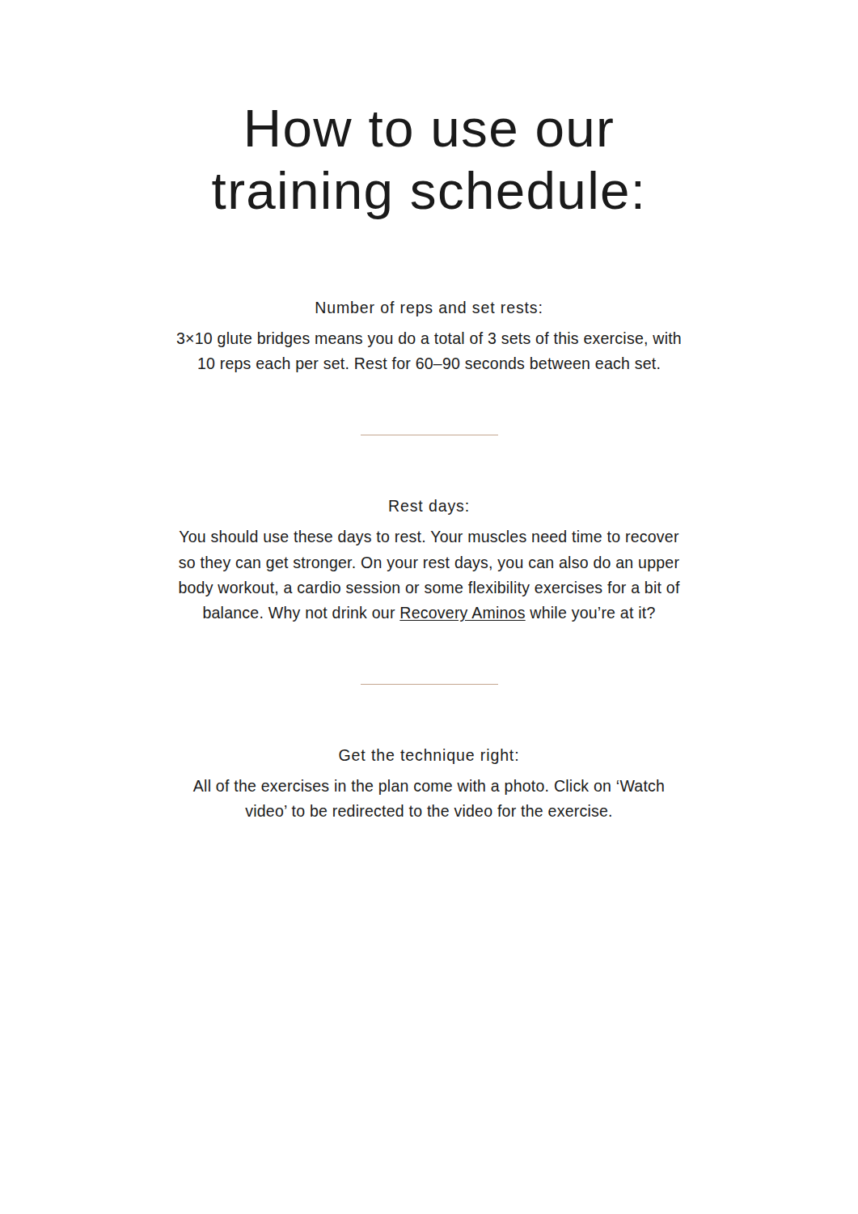How to use our
training schedule:
Number of reps and set rests:
3×10 glute bridges means you do a total of 3 sets of this exercise, with 10 reps each per set. Rest for 60–90 seconds between each set.
Rest days:
You should use these days to rest. Your muscles need time to recover so they can get stronger. On your rest days, you can also do an upper body workout, a cardio session or some flexibility exercises for a bit of balance. Why not drink our Recovery Aminos while you’re at it?
Get the technique right:
All of the exercises in the plan come with a photo. Click on ‘Watch video’ to be redirected to the video for the exercise.